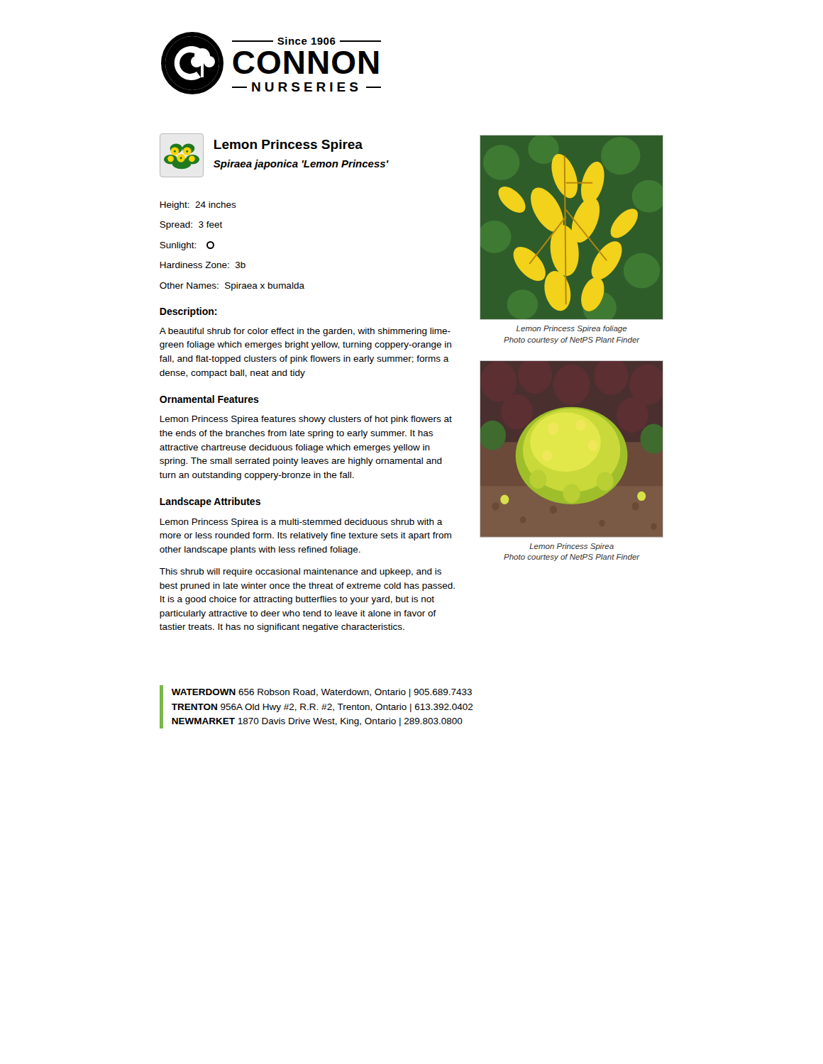Since 1906
CONNON
NURSERIES
Lemon Princess Spirea
Spiraea japonica 'Lemon Princess'
Height: 24 inches
Spread: 3 feet
Sunlight:
Hardiness Zone: 3b
Other Names: Spiraea x bumalda
Description:
A beautiful shrub for color effect in the garden, with shimmering lime-green foliage which emerges bright yellow, turning coppery-orange in fall, and flat-topped clusters of pink flowers in early summer; forms a dense, compact ball, neat and tidy
Ornamental Features
Lemon Princess Spirea features showy clusters of hot pink flowers at the ends of the branches from late spring to early summer. It has attractive chartreuse deciduous foliage which emerges yellow in spring. The small serrated pointy leaves are highly ornamental and turn an outstanding coppery-bronze in the fall.
Landscape Attributes
Lemon Princess Spirea is a multi-stemmed deciduous shrub with a more or less rounded form. Its relatively fine texture sets it apart from other landscape plants with less refined foliage.
This shrub will require occasional maintenance and upkeep, and is best pruned in late winter once the threat of extreme cold has passed. It is a good choice for attracting butterflies to your yard, but is not particularly attractive to deer who tend to leave it alone in favor of tastier treats. It has no significant negative characteristics.
Lemon Princess Spirea foliage
Photo courtesy of NetPS Plant Finder
Lemon Princess Spirea
Photo courtesy of NetPS Plant Finder
WATERDOWN 656 Robson Road, Waterdown, Ontario | 905.689.7433
TRENTON 956A Old Hwy #2, R.R. #2, Trenton, Ontario | 613.392.0402
NEWMARKET 1870 Davis Drive West, King, Ontario | 289.803.0800